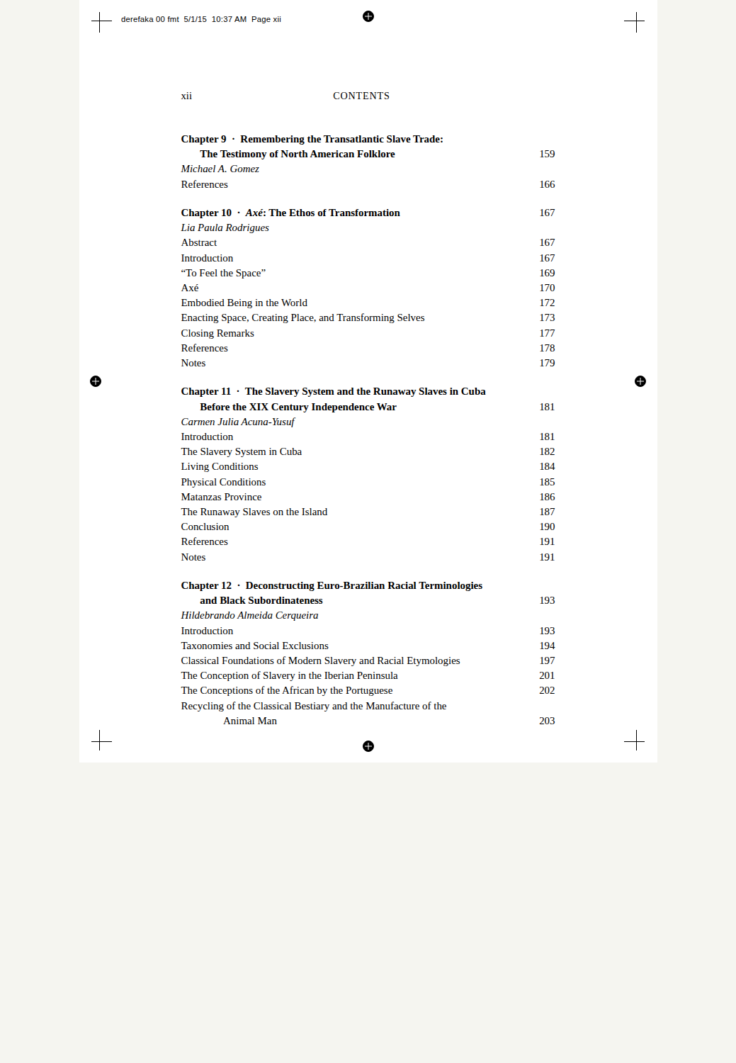derefaka 00 fmt 5/1/15 10:37 AM Page xii
xii CONTENTS
| Chapter 9 · Remembering the Transatlantic Slave Trade: | |
| The Testimony of North American Folklore | 159 |
| Michael A. Gomez | |
| References | 166 |
| Chapter 10 · Axé : The Ethos of Transformation | 167 |
| Lia Paula Rodrigues | |
| Abstract | 167 |
| Introduction | 167 |
| “To Feel the Space” | 169 |
| Axé | 170 |
| Embodied Being in the World | 172 |
| Enacting Space, Creating Place, and Transforming Selves | 173 |
| Closing Remarks | 177 |
| References | 178 |
| Notes | 179 |
| Chapter 11 · The Slavery System and the Runaway Slaves in Cuba | |
| Before the XIX Century Independence War | 181 |
| Carmen Julia Acuna-Yusuf | |
| Introduction | 181 |
| The Slavery System in Cuba | 182 |
| Living Conditions | 184 |
| Physical Conditions | 185 |
| Matanzas Province | 186 |
| The Runaway Slaves on the Island | 187 |
| Conclusion | 190 |
| References | 191 |
| Notes | 191 |
| Chapter 12 · Deconstructing Euro-Brazilian Racial Terminologies | |
| and Black Subordinateness | 193 |
| Hildebrando Almeida Cerqueira | |
| Introduction | 193 |
| Taxonomies and Social Exclusions | 194 |
| Classical Foundations of Modern Slavery and Racial Etymologies | 197 |
| The Conception of Slavery in the Iberian Peninsula | 201 |
| The Conceptions of the African by the Portuguese | 202 |
| Recycling of the Classical Bestiary and the Manufacture of the | |
| Animal Man | 203 |